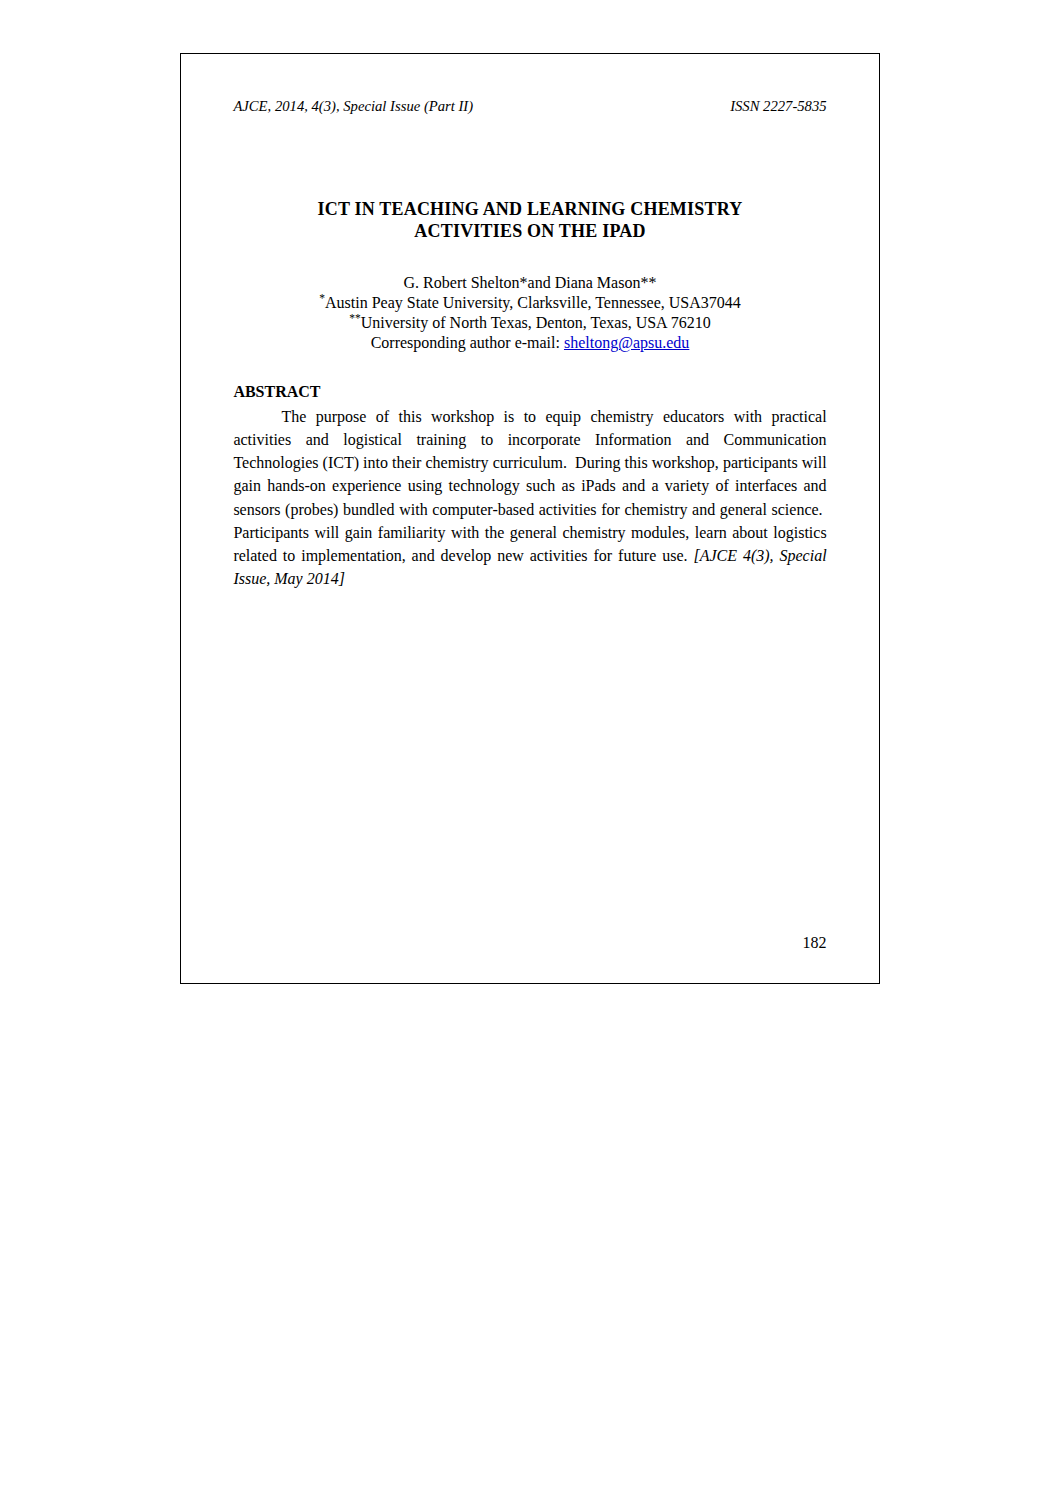AJCE, 2014, 4(3), Special Issue (Part II) ISSN 2227-5835
ICT in Teaching and Learning Chemistry
Activities on the iPad
G. Robert Shelton*and Diana Mason** *Austin Peay State University, Clarksville, Tennessee, USA37044 **University of North Texas, Denton, Texas, USA 76210 Corresponding author e-mail: sheltong@apsu.edu
Abstract
The purpose of this workshop is to equip chemistry educators with practical activities and logistical training to incorporate Information and Communication Technologies (ICT) into their chemistry curriculum. During this workshop, participants will gain hands-on experience using technology such as iPads and a variety of interfaces and sensors (probes) bundled with computer-based activities for chemistry and general science. Participants will gain familiarity with the general chemistry modules, learn about logistics related to implementation, and develop new activities for future use. [AJCE 4(3), Special Issue, May 2014]
182